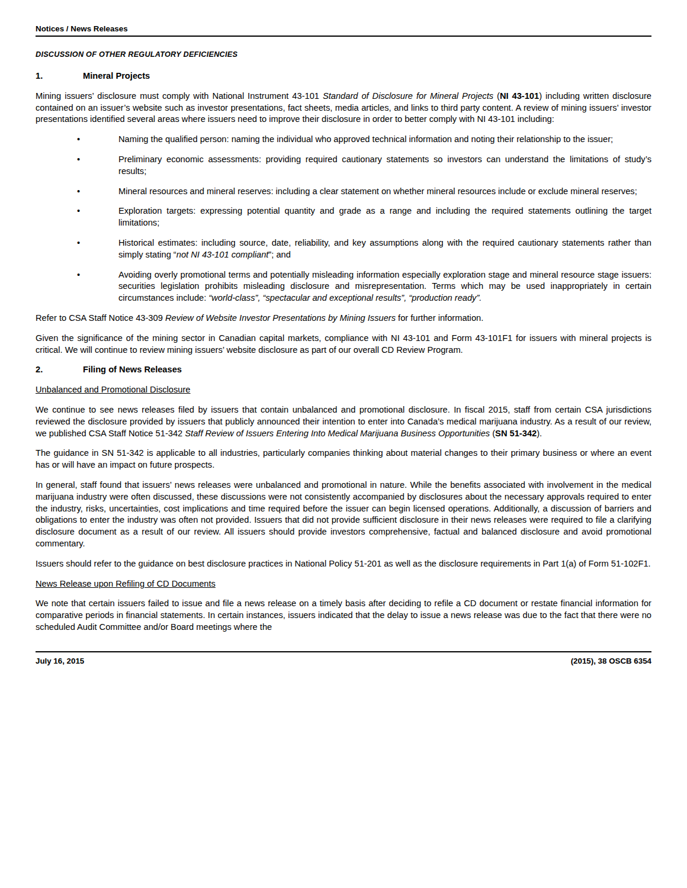Notices / News Releases
DISCUSSION OF OTHER REGULATORY DEFICIENCIES
1. Mineral Projects
Mining issuers’ disclosure must comply with National Instrument 43-101 Standard of Disclosure for Mineral Projects (NI 43-101) including written disclosure contained on an issuer’s website such as investor presentations, fact sheets, media articles, and links to third party content. A review of mining issuers’ investor presentations identified several areas where issuers need to improve their disclosure in order to better comply with NI 43-101 including:
Naming the qualified person: naming the individual who approved technical information and noting their relationship to the issuer;
Preliminary economic assessments: providing required cautionary statements so investors can understand the limitations of study’s results;
Mineral resources and mineral reserves: including a clear statement on whether mineral resources include or exclude mineral reserves;
Exploration targets: expressing potential quantity and grade as a range and including the required statements outlining the target limitations;
Historical estimates: including source, date, reliability, and key assumptions along with the required cautionary statements rather than simply stating “not NI 43-101 compliant”; and
Avoiding overly promotional terms and potentially misleading information especially exploration stage and mineral resource stage issuers: securities legislation prohibits misleading disclosure and misrepresentation. Terms which may be used inappropriately in certain circumstances include: “world-class”, “spectacular and exceptional results”, “production ready”.
Refer to CSA Staff Notice 43-309 Review of Website Investor Presentations by Mining Issuers for further information.
Given the significance of the mining sector in Canadian capital markets, compliance with NI 43-101 and Form 43-101F1 for issuers with mineral projects is critical. We will continue to review mining issuers’ website disclosure as part of our overall CD Review Program.
2. Filing of News Releases
Unbalanced and Promotional Disclosure
We continue to see news releases filed by issuers that contain unbalanced and promotional disclosure. In fiscal 2015, staff from certain CSA jurisdictions reviewed the disclosure provided by issuers that publicly announced their intention to enter into Canada’s medical marijuana industry. As a result of our review, we published CSA Staff Notice 51-342 Staff Review of Issuers Entering Into Medical Marijuana Business Opportunities (SN 51-342).
The guidance in SN 51-342 is applicable to all industries, particularly companies thinking about material changes to their primary business or where an event has or will have an impact on future prospects.
In general, staff found that issuers’ news releases were unbalanced and promotional in nature. While the benefits associated with involvement in the medical marijuana industry were often discussed, these discussions were not consistently accompanied by disclosures about the necessary approvals required to enter the industry, risks, uncertainties, cost implications and time required before the issuer can begin licensed operations. Additionally, a discussion of barriers and obligations to enter the industry was often not provided. Issuers that did not provide sufficient disclosure in their news releases were required to file a clarifying disclosure document as a result of our review. All issuers should provide investors comprehensive, factual and balanced disclosure and avoid promotional commentary.
Issuers should refer to the guidance on best disclosure practices in National Policy 51-201 as well as the disclosure requirements in Part 1(a) of Form 51-102F1.
News Release upon Refiling of CD Documents
We note that certain issuers failed to issue and file a news release on a timely basis after deciding to refile a CD document or restate financial information for comparative periods in financial statements. In certain instances, issuers indicated that the delay to issue a news release was due to the fact that there were no scheduled Audit Committee and/or Board meetings where the
July 16, 2015 (2015), 38 OSCB 6354